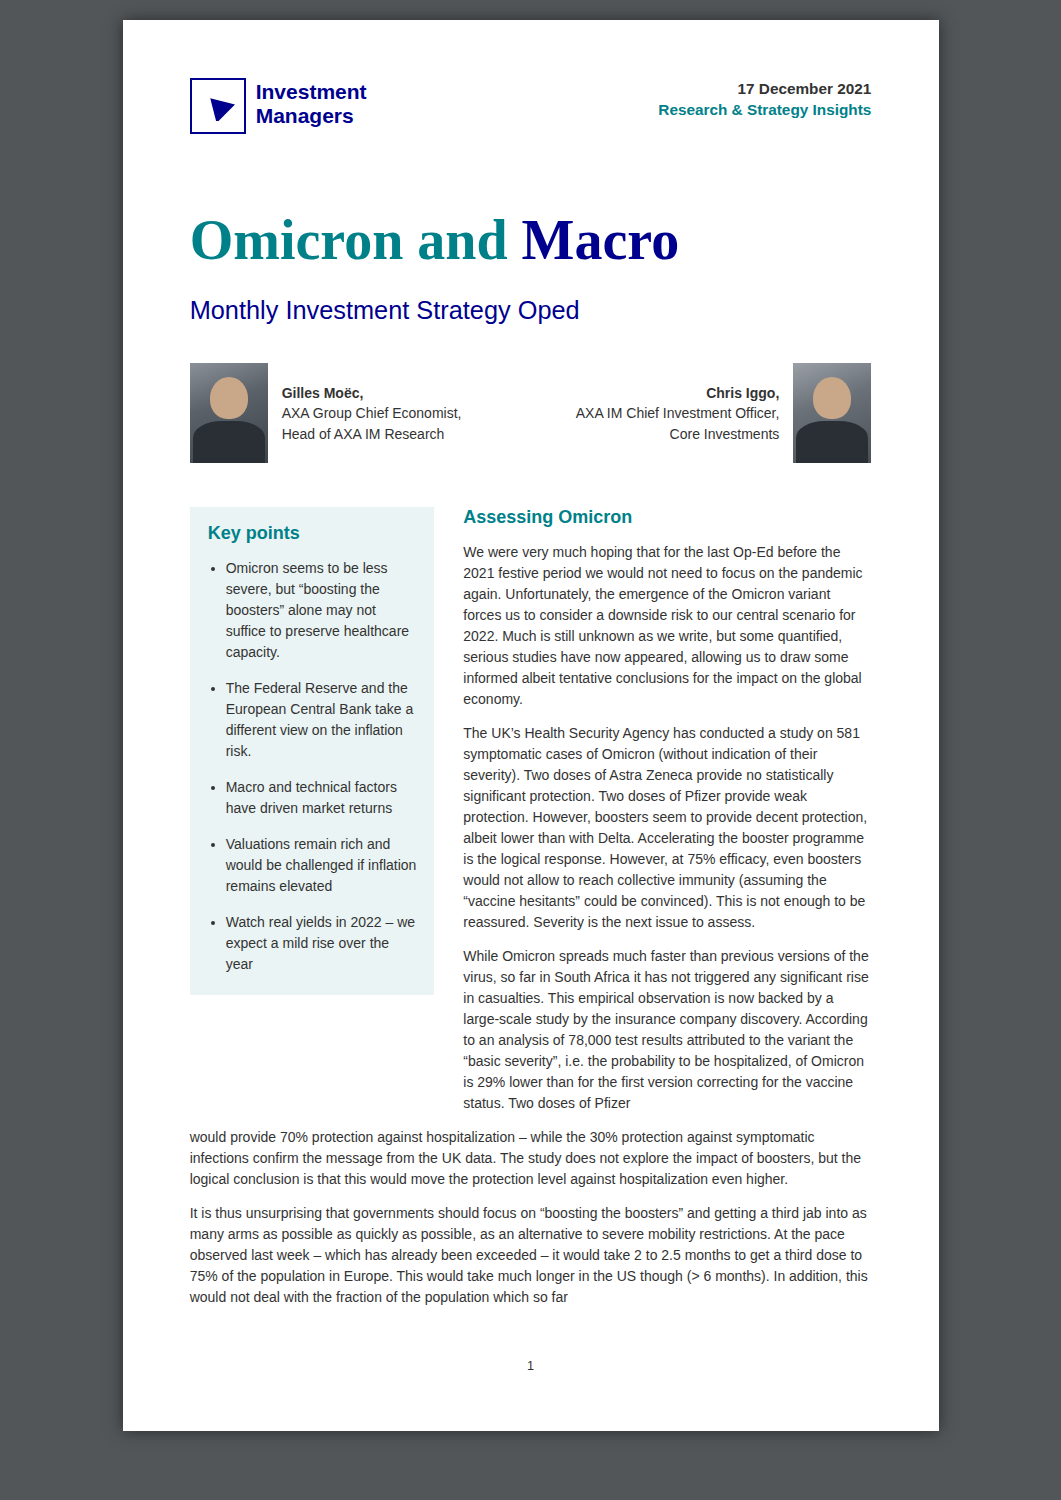Investment
Managers
17 December 2021
Research & Strategy Insights
Omicron and Macro
Monthly Investment Strategy Oped
Gilles Moëc,
AXA Group Chief Economist,
Head of AXA IM Research
Chris Iggo,
AXA IM Chief Investment Officer,
Core Investments
Key points
Omicron seems to be less severe, but “boosting the boosters” alone may not suffice to preserve healthcare capacity.
The Federal Reserve and the European Central Bank take a different view on the inflation risk.
Macro and technical factors have driven market returns
Valuations remain rich and would be challenged if inflation remains elevated
Watch real yields in 2022 – we expect a mild rise over the year
Assessing Omicron
We were very much hoping that for the last Op-Ed before the 2021 festive period we would not need to focus on the pandemic again. Unfortunately, the emergence of the Omicron variant forces us to consider a downside risk to our central scenario for 2022. Much is still unknown as we write, but some quantified, serious studies have now appeared, allowing us to draw some informed albeit tentative conclusions for the impact on the global economy.
The UK’s Health Security Agency has conducted a study on 581 symptomatic cases of Omicron (without indication of their severity). Two doses of Astra Zeneca provide no statistically significant protection. Two doses of Pfizer provide weak protection. However, boosters seem to provide decent protection, albeit lower than with Delta. Accelerating the booster programme is the logical response. However, at 75% efficacy, even boosters would not allow to reach collective immunity (assuming the “vaccine hesitants” could be convinced). This is not enough to be reassured. Severity is the next issue to assess.
While Omicron spreads much faster than previous versions of the virus, so far in South Africa it has not triggered any significant rise in casualties. This empirical observation is now backed by a large-scale study by the insurance company discovery. According to an analysis of 78,000 test results attributed to the variant the “basic severity”, i.e. the probability to be hospitalized, of Omicron is 29% lower than for the first version correcting for the vaccine status. Two doses of Pfizer
would provide 70% protection against hospitalization – while the 30% protection against symptomatic infections confirm the message from the UK data. The study does not explore the impact of boosters, but the logical conclusion is that this would move the protection level against hospitalization even higher.
It is thus unsurprising that governments should focus on “boosting the boosters” and getting a third jab into as many arms as possible as quickly as possible, as an alternative to severe mobility restrictions. At the pace observed last week – which has already been exceeded – it would take 2 to 2.5 months to get a third dose to 75% of the population in Europe. This would take much longer in the US though (> 6 months). In addition, this would not deal with the fraction of the population which so far
1